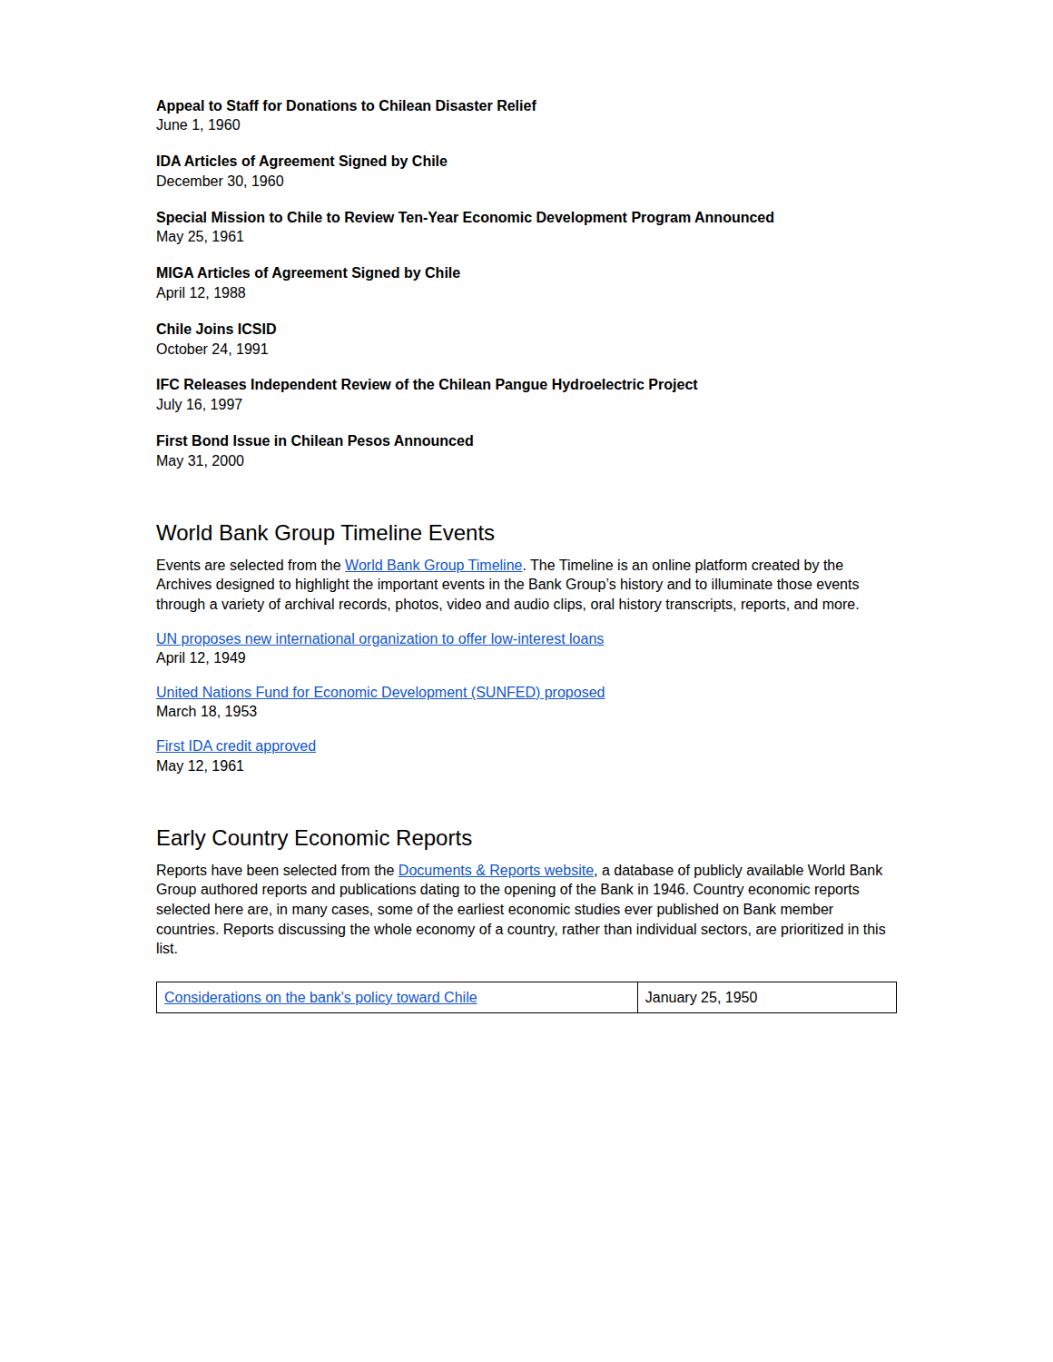Appeal to Staff for Donations to Chilean Disaster Relief
June 1, 1960
IDA Articles of Agreement Signed by Chile
December 30, 1960
Special Mission to Chile to Review Ten-Year Economic Development Program Announced
May 25, 1961
MIGA Articles of Agreement Signed by Chile
April 12, 1988
Chile Joins ICSID
October 24, 1991
IFC Releases Independent Review of the Chilean Pangue Hydroelectric Project
July 16, 1997
First Bond Issue in Chilean Pesos Announced
May 31, 2000
World Bank Group Timeline Events
Events are selected from the World Bank Group Timeline. The Timeline is an online platform created by the Archives designed to highlight the important events in the Bank Group’s history and to illuminate those events through a variety of archival records, photos, video and audio clips, oral history transcripts, reports, and more.
UN proposes new international organization to offer low-interest loans
April 12, 1949
United Nations Fund for Economic Development (SUNFED) proposed
March 18, 1953
First IDA credit approved
May 12, 1961
Early Country Economic Reports
Reports have been selected from the Documents & Reports website, a database of publicly available World Bank Group authored reports and publications dating to the opening of the Bank in 1946. Country economic reports selected here are, in many cases, some of the earliest economic studies ever published on Bank member countries. Reports discussing the whole economy of a country, rather than individual sectors, are prioritized in this list.
| Considerations on the bank's policy toward Chile | January 25, 1950 |